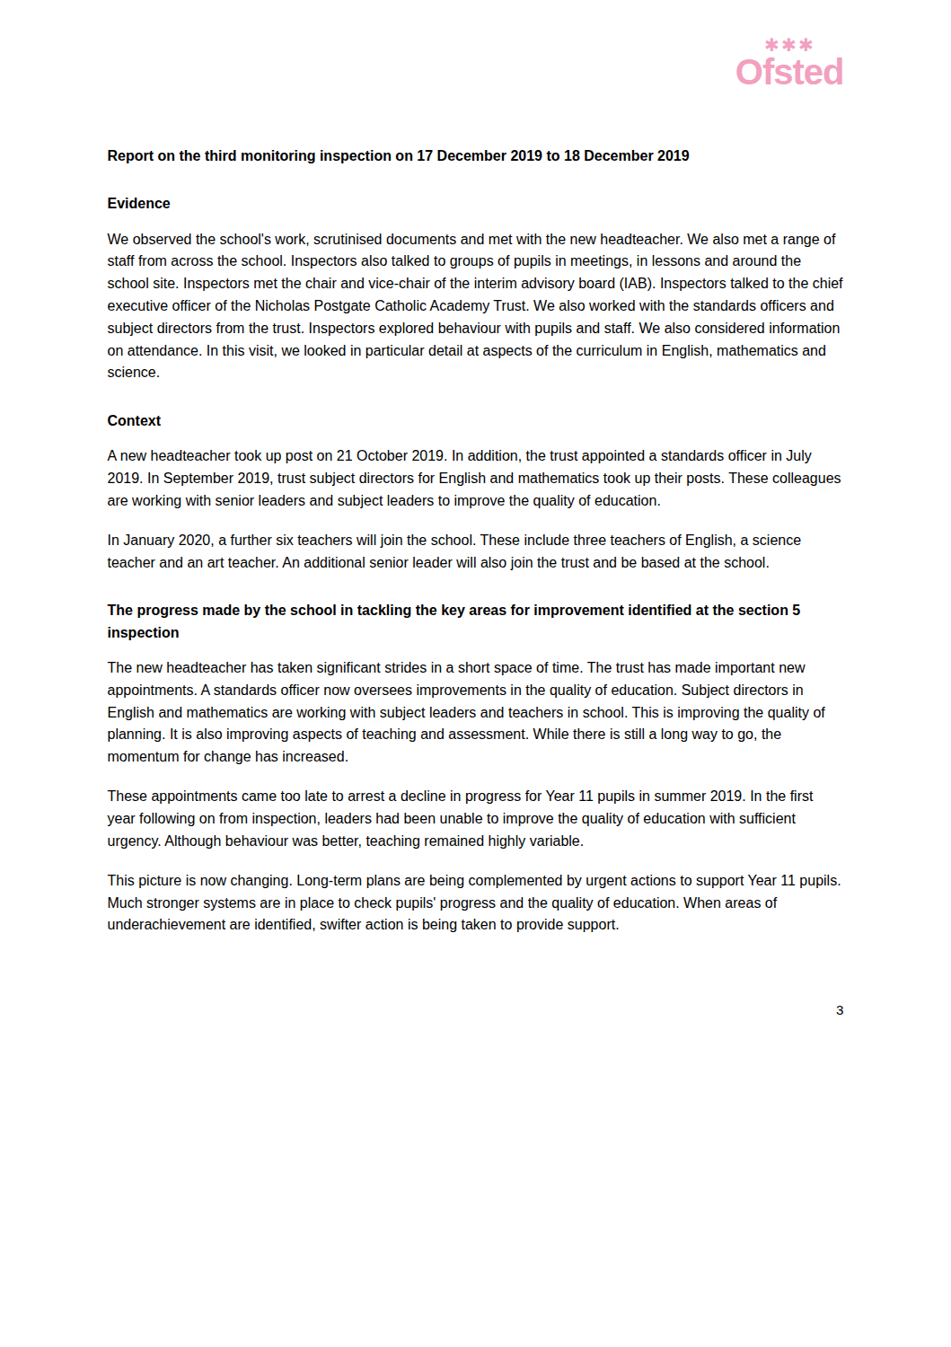✱✱✱
Ofsted
Report on the third monitoring inspection on 17 December 2019 to 18 December 2019
Evidence
We observed the school's work, scrutinised documents and met with the new headteacher. We also met a range of staff from across the school. Inspectors also talked to groups of pupils in meetings, in lessons and around the school site. Inspectors met the chair and vice-chair of the interim advisory board (IAB). Inspectors talked to the chief executive officer of the Nicholas Postgate Catholic Academy Trust. We also worked with the standards officers and subject directors from the trust. Inspectors explored behaviour with pupils and staff. We also considered information on attendance. In this visit, we looked in particular detail at aspects of the curriculum in English, mathematics and science.
Context
A new headteacher took up post on 21 October 2019. In addition, the trust appointed a standards officer in July 2019. In September 2019, trust subject directors for English and mathematics took up their posts. These colleagues are working with senior leaders and subject leaders to improve the quality of education.
In January 2020, a further six teachers will join the school. These include three teachers of English, a science teacher and an art teacher. An additional senior leader will also join the trust and be based at the school.
The progress made by the school in tackling the key areas for improvement identified at the section 5 inspection
The new headteacher has taken significant strides in a short space of time. The trust has made important new appointments. A standards officer now oversees improvements in the quality of education. Subject directors in English and mathematics are working with subject leaders and teachers in school. This is improving the quality of planning. It is also improving aspects of teaching and assessment. While there is still a long way to go, the momentum for change has increased.
These appointments came too late to arrest a decline in progress for Year 11 pupils in summer 2019. In the first year following on from inspection, leaders had been unable to improve the quality of education with sufficient urgency. Although behaviour was better, teaching remained highly variable.
This picture is now changing. Long-term plans are being complemented by urgent actions to support Year 11 pupils. Much stronger systems are in place to check pupils' progress and the quality of education. When areas of underachievement are identified, swifter action is being taken to provide support.
3